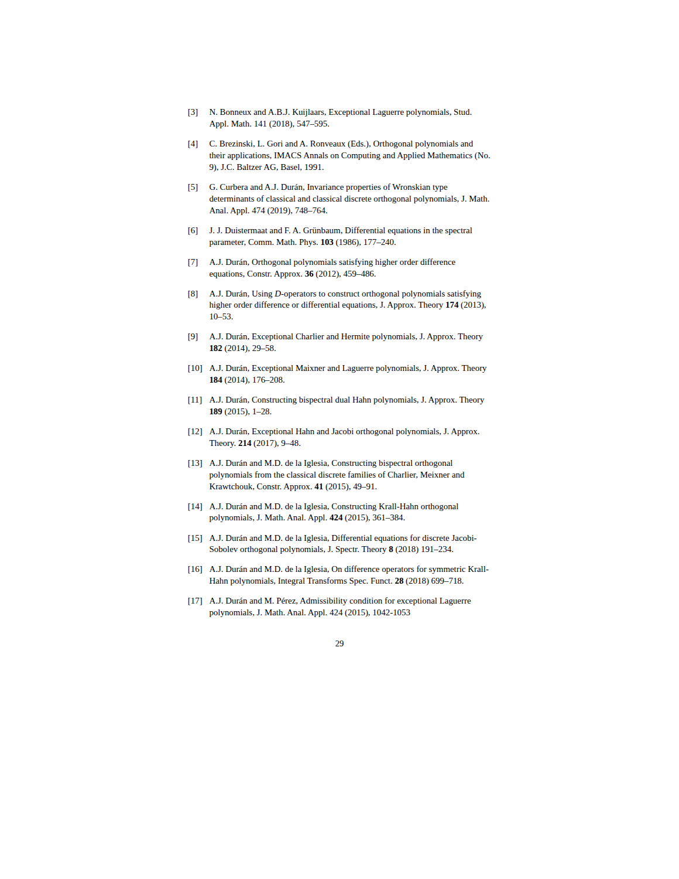[3] N. Bonneux and A.B.J. Kuijlaars, Exceptional Laguerre polynomials, Stud. Appl. Math. 141 (2018), 547–595.
[4] C. Brezinski, L. Gori and A. Ronveaux (Eds.), Orthogonal polynomials and their applications, IMACS Annals on Computing and Applied Mathematics (No. 9), J.C. Baltzer AG, Basel, 1991.
[5] G. Curbera and A.J. Durán, Invariance properties of Wronskian type determinants of classical and classical discrete orthogonal polynomials, J. Math. Anal. Appl. 474 (2019), 748–764.
[6] J. J. Duistermaat and F. A. Grünbaum, Differential equations in the spectral parameter, Comm. Math. Phys. 103 (1986), 177–240.
[7] A.J. Durán, Orthogonal polynomials satisfying higher order difference equations, Constr. Approx. 36 (2012), 459–486.
[8] A.J. Durán, Using D-operators to construct orthogonal polynomials satisfying higher order difference or differential equations, J. Approx. Theory 174 (2013), 10–53.
[9] A.J. Durán, Exceptional Charlier and Hermite polynomials, J. Approx. Theory 182 (2014), 29–58.
[10] A.J. Durán, Exceptional Maixner and Laguerre polynomials, J. Approx. Theory 184 (2014), 176–208.
[11] A.J. Durán, Constructing bispectral dual Hahn polynomials, J. Approx. Theory 189 (2015), 1–28.
[12] A.J. Durán, Exceptional Hahn and Jacobi orthogonal polynomials, J. Approx. Theory. 214 (2017), 9–48.
[13] A.J. Durán and M.D. de la Iglesia, Constructing bispectral orthogonal polynomials from the classical discrete families of Charlier, Meixner and Krawtchouk, Constr. Approx. 41 (2015), 49–91.
[14] A.J. Durán and M.D. de la Iglesia, Constructing Krall-Hahn orthogonal polynomials, J. Math. Anal. Appl. 424 (2015), 361–384.
[15] A.J. Durán and M.D. de la Iglesia, Differential equations for discrete Jacobi-Sobolev orthogonal polynomials, J. Spectr. Theory 8 (2018) 191–234.
[16] A.J. Durán and M.D. de la Iglesia, On difference operators for symmetric Krall-Hahn polynomials, Integral Transforms Spec. Funct. 28 (2018) 699–718.
[17] A.J. Durán and M. Pérez, Admissibility condition for exceptional Laguerre polynomials, J. Math. Anal. Appl. 424 (2015), 1042-1053
29